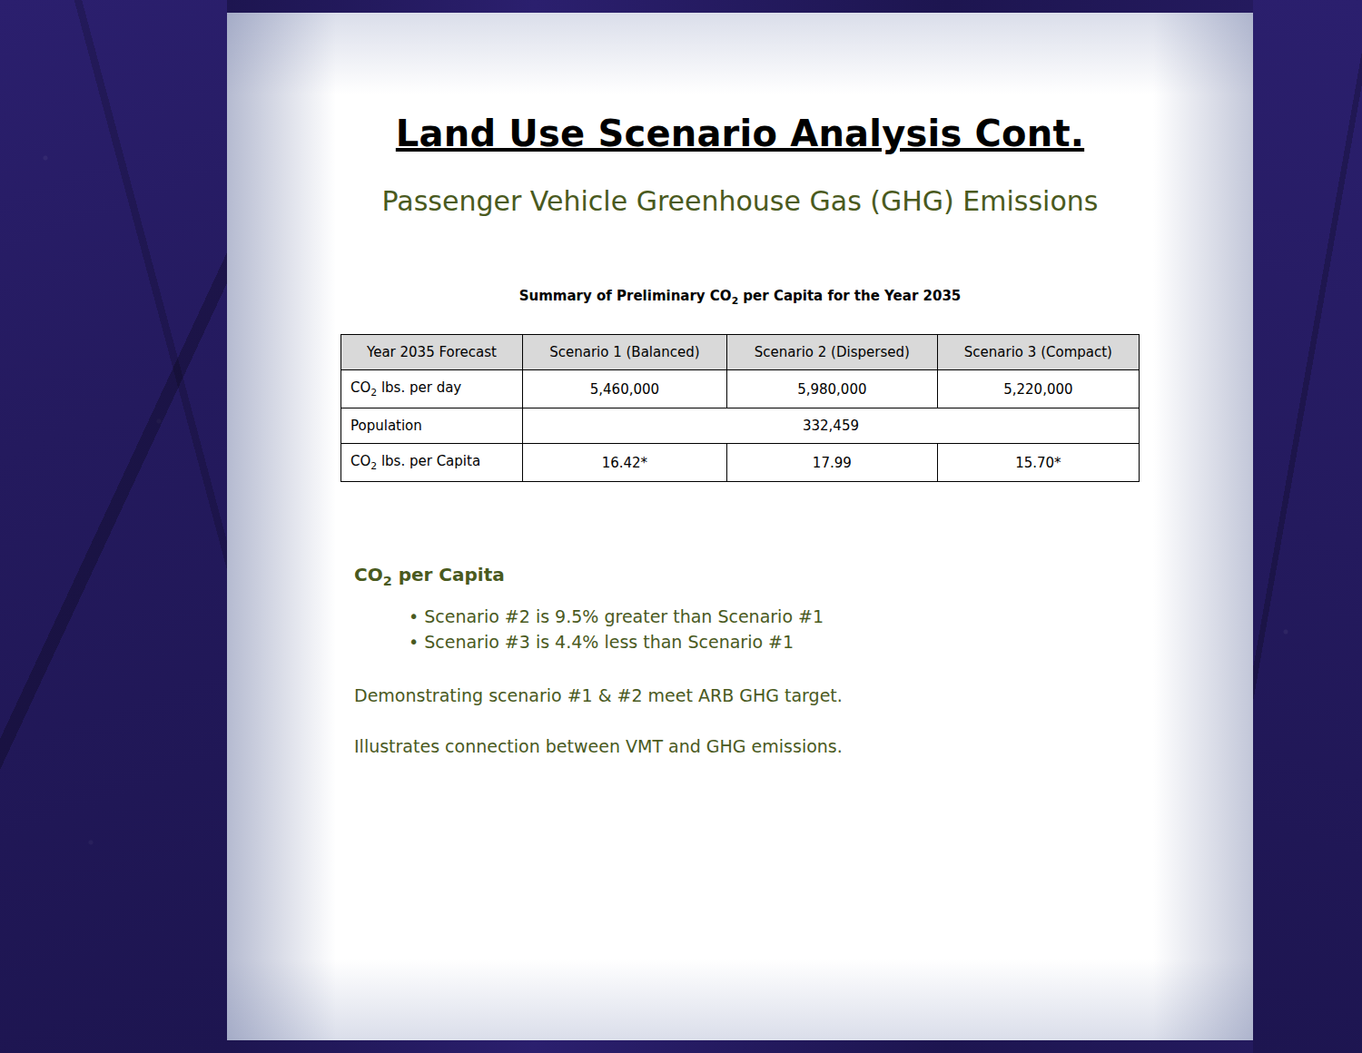Land Use Scenario Analysis Cont.
Passenger Vehicle Greenhouse Gas (GHG) Emissions
Summary of Preliminary CO2 per Capita for the Year 2035
| Year 2035 Forecast | Scenario 1 (Balanced) | Scenario 2 (Dispersed) | Scenario 3 (Compact) |
| --- | --- | --- | --- |
| CO 2 lbs. per day | 5,460,000 | 5,980,000 | 5,220,000 |
| Population | 332,459 |
| CO 2 lbs. per Capita | 16.42* | 17.99 | 15.70* |
CO2 per Capita
Scenario #2 is 9.5% greater than Scenario #1
Scenario #3 is 4.4% less than Scenario #1
Demonstrating scenario #1 & #2 meet ARB GHG target.
Illustrates connection between VMT and GHG emissions.